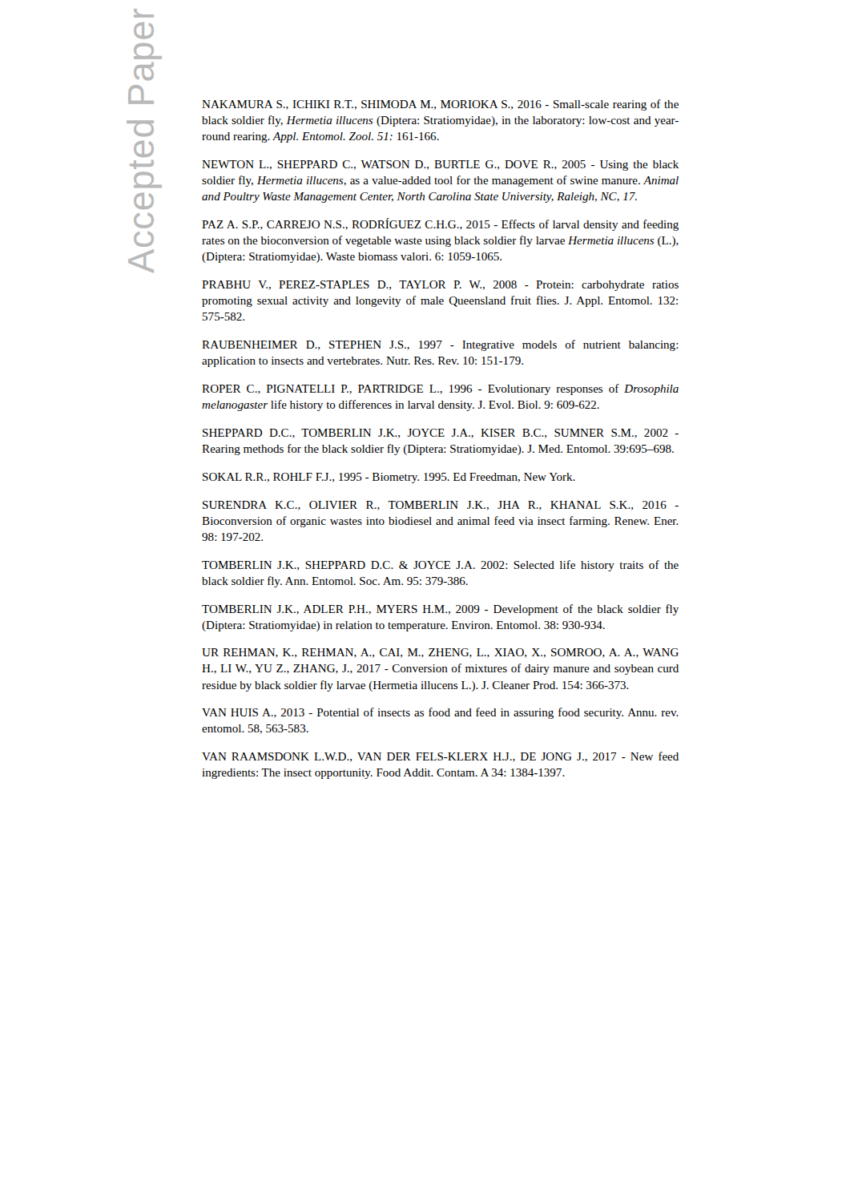Accepted Paper
NAKAMURA S., ICHIKI R.T., SHIMODA M., MORIOKA S., 2016 - Small-scale rearing of the black soldier fly, Hermetia illucens (Diptera: Stratiomyidae), in the laboratory: low-cost and year-round rearing. Appl. Entomol. Zool. 51: 161-166.
NEWTON L., SHEPPARD C., WATSON D., BURTLE G., DOVE R., 2005 - Using the black soldier fly, Hermetia illucens, as a value-added tool for the management of swine manure. Animal and Poultry Waste Management Center, North Carolina State University, Raleigh, NC, 17.
PAZ A. S.P., CARREJO N.S., RODRÍGUEZ C.H.G., 2015 - Effects of larval density and feeding rates on the bioconversion of vegetable waste using black soldier fly larvae Hermetia illucens (L.),(Diptera: Stratiomyidae). Waste biomass valori. 6: 1059-1065.
PRABHU V., PEREZ-STAPLES D., TAYLOR P. W., 2008 - Protein: carbohydrate ratios promoting sexual activity and longevity of male Queensland fruit flies. J. Appl. Entomol. 132: 575-582.
RAUBENHEIMER D., STEPHEN J.S., 1997 - Integrative models of nutrient balancing: application to insects and vertebrates. Nutr. Res. Rev. 10: 151-179.
ROPER C., PIGNATELLI P., PARTRIDGE L., 1996 - Evolutionary responses of Drosophila melanogaster life history to differences in larval density. J. Evol. Biol. 9: 609-622.
SHEPPARD D.C., TOMBERLIN J.K., JOYCE J.A., KISER B.C., SUMNER S.M., 2002 - Rearing methods for the black soldier fly (Diptera: Stratiomyidae). J. Med. Entomol. 39:695–698.
SOKAL R.R., ROHLF F.J., 1995 - Biometry. 1995. Ed Freedman, New York.
SURENDRA K.C., OLIVIER R., TOMBERLIN J.K., JHA R., KHANAL S.K., 2016 - Bioconversion of organic wastes into biodiesel and animal feed via insect farming. Renew. Ener. 98: 197-202.
TOMBERLIN J.K., SHEPPARD D.C. & JOYCE J.A. 2002: Selected life history traits of the black soldier fly. Ann. Entomol. Soc. Am. 95: 379-386.
TOMBERLIN J.K., ADLER P.H., MYERS H.M., 2009 - Development of the black soldier fly (Diptera: Stratiomyidae) in relation to temperature. Environ. Entomol. 38: 930-934.
UR REHMAN, K., REHMAN, A., CAI, M., ZHENG, L., XIAO, X., SOMROO, A. A., WANG H., LI W., YU Z., ZHANG, J., 2017 - Conversion of mixtures of dairy manure and soybean curd residue by black soldier fly larvae (Hermetia illucens L.). J. Cleaner Prod. 154: 366-373.
VAN HUIS A., 2013 - Potential of insects as food and feed in assuring food security. Annu. rev. entomol. 58, 563-583.
VAN RAAMSDONK L.W.D., VAN DER FELS-KLERX H.J., DE JONG J., 2017 - New feed ingredients: The insect opportunity. Food Addit. Contam. A 34: 1384-1397.